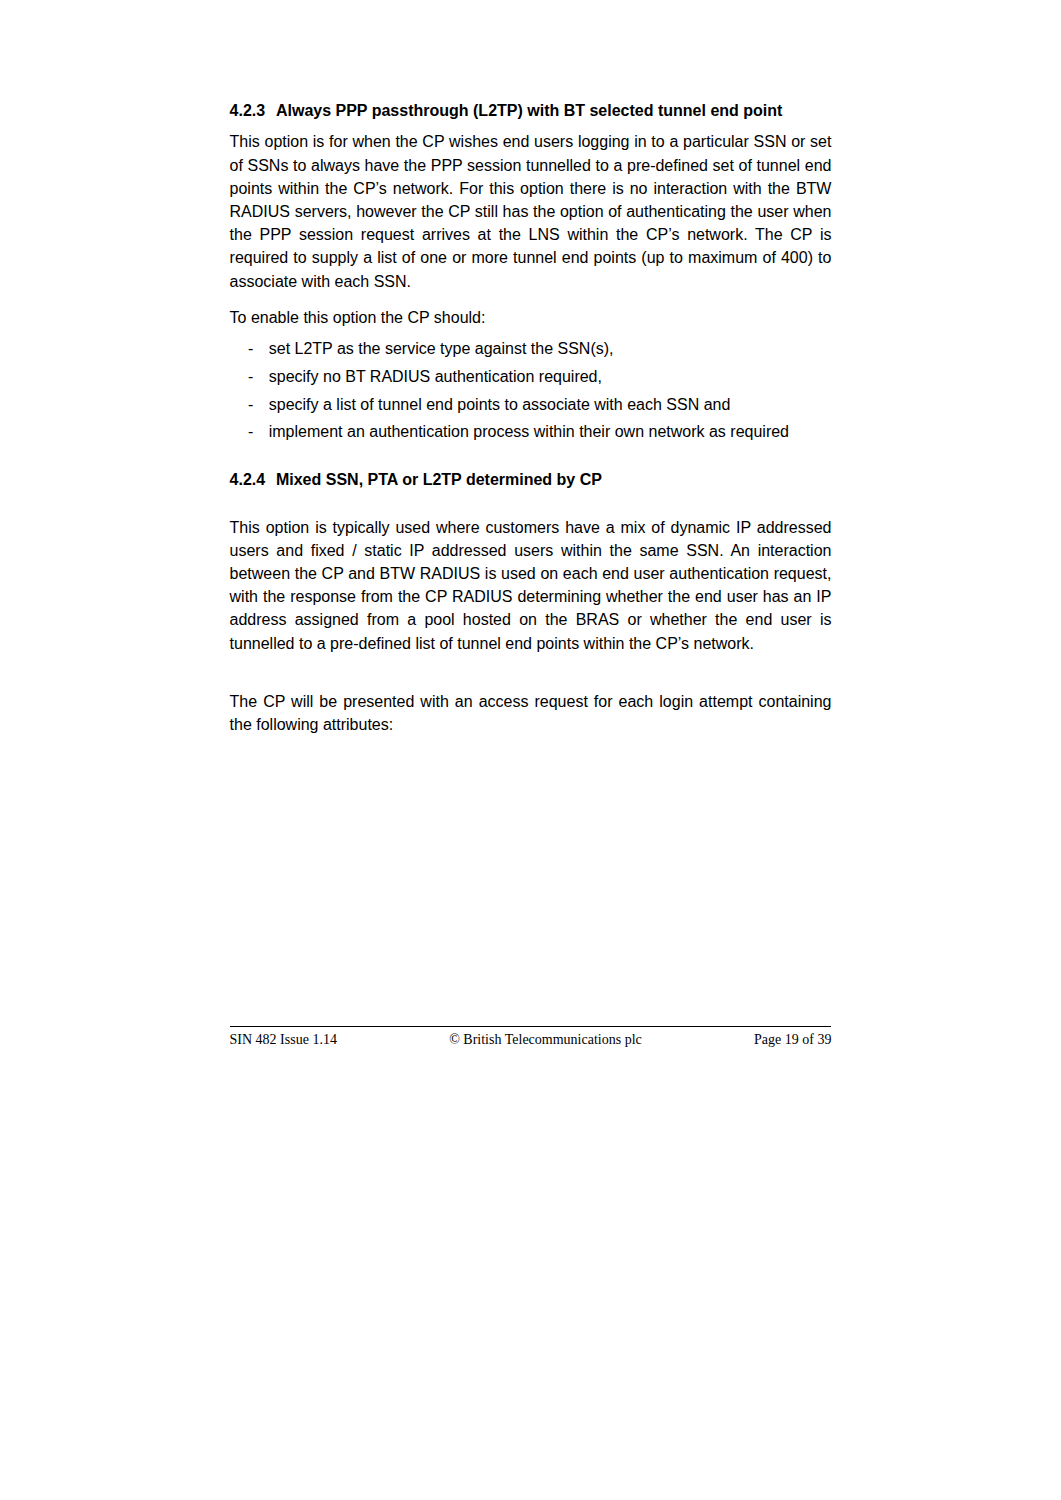4.2.3 Always PPP passthrough (L2TP) with BT selected tunnel end point
This option is for when the CP wishes end users logging in to a particular SSN or set of SSNs to always have the PPP session tunnelled to a pre-defined set of tunnel end points within the CP’s network. For this option there is no interaction with the BTW RADIUS servers, however the CP still has the option of authenticating the user when the PPP session request arrives at the LNS within the CP’s network. The CP is required to supply a list of one or more tunnel end points (up to maximum of 400) to associate with each SSN.
To enable this option the CP should:
set L2TP as the service type against the SSN(s),
specify no BT RADIUS authentication required,
specify a list of tunnel end points to associate with each SSN and
implement an authentication process within their own network as required
4.2.4 Mixed SSN, PTA or L2TP determined by CP
This option is typically used where customers have a mix of dynamic IP addressed users and fixed / static IP addressed users within the same SSN. An interaction between the CP and BTW RADIUS is used on each end user authentication request, with the response from the CP RADIUS determining whether the end user has an IP address assigned from a pool hosted on the BRAS or whether the end user is tunnelled to a pre-defined list of tunnel end points within the CP’s network.
The CP will be presented with an access request for each login attempt containing the following attributes:
SIN 482 Issue 1.14 © British Telecommunications plc Page 19 of 39